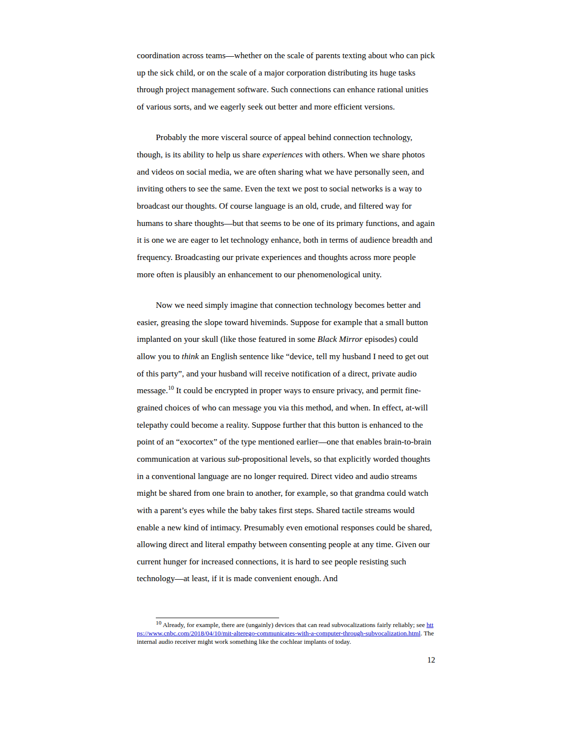coordination across teams—whether on the scale of parents texting about who can pick up the sick child, or on the scale of a major corporation distributing its huge tasks through project management software. Such connections can enhance rational unities of various sorts, and we eagerly seek out better and more efficient versions.
Probably the more visceral source of appeal behind connection technology, though, is its ability to help us share experiences with others. When we share photos and videos on social media, we are often sharing what we have personally seen, and inviting others to see the same. Even the text we post to social networks is a way to broadcast our thoughts. Of course language is an old, crude, and filtered way for humans to share thoughts—but that seems to be one of its primary functions, and again it is one we are eager to let technology enhance, both in terms of audience breadth and frequency. Broadcasting our private experiences and thoughts across more people more often is plausibly an enhancement to our phenomenological unity.
Now we need simply imagine that connection technology becomes better and easier, greasing the slope toward hiveminds. Suppose for example that a small button implanted on your skull (like those featured in some Black Mirror episodes) could allow you to think an English sentence like “device, tell my husband I need to get out of this party”, and your husband will receive notification of a direct, private audio message.10 It could be encrypted in proper ways to ensure privacy, and permit fine-grained choices of who can message you via this method, and when. In effect, at-will telepathy could become a reality. Suppose further that this button is enhanced to the point of an “exocortex” of the type mentioned earlier—one that enables brain-to-brain communication at various sub-propositional levels, so that explicitly worded thoughts in a conventional language are no longer required. Direct video and audio streams might be shared from one brain to another, for example, so that grandma could watch with a parent’s eyes while the baby takes first steps. Shared tactile streams would enable a new kind of intimacy. Presumably even emotional responses could be shared, allowing direct and literal empathy between consenting people at any time. Given our current hunger for increased connections, it is hard to see people resisting such technology—at least, if it is made convenient enough. And
10 Already, for example, there are (ungainly) devices that can read subvocalizations fairly reliably; see https://www.cnbc.com/2018/04/10/mit-alterego-communicates-with-a-computer-through-subvocalization.html. The internal audio receiver might work something like the cochlear implants of today.
12